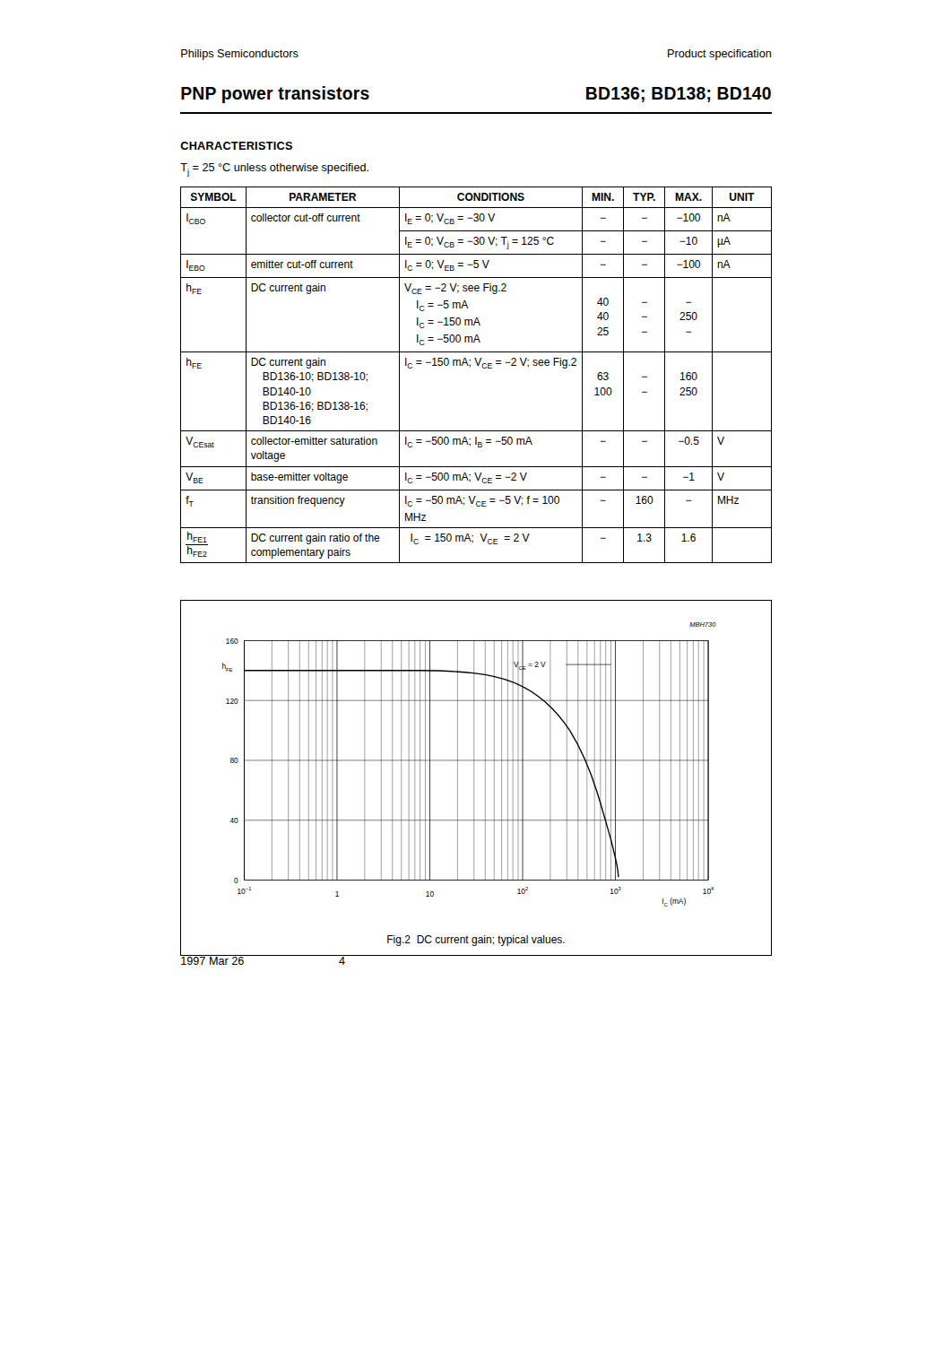Philips Semiconductors
Product specification
PNP power transistors
BD136; BD138; BD140
CHARACTERISTICS
Tj = 25 °C unless otherwise specified.
| SYMBOL | PARAMETER | CONDITIONS | MIN. | TYP. | MAX. | UNIT |
| --- | --- | --- | --- | --- | --- | --- |
| I CBO | collector cut-off current | I E = 0; V CB = −30 V | − | − | −100 | nA |
| I E = 0; V CB = −30 V; T j = 125 °C | − | − | −10 | µA |
| I EBO | emitter cut-off current | I C = 0; V EB = −5 V | − | − | −100 | nA |
| h FE | DC current gain | V CE = −2 V; see Fig.2 I C = −5 mA I C = −150 mA I C = −500 mA | 40 40 25 | − − − | − 250 − | |
| h FE | DC current gain BD136-10; BD138-10; BD140-10 BD136-16; BD138-16; BD140-16 | I C = −150 mA; V CE = −2 V; see Fig.2 | 63 100 | − − | 160 250 | |
| V CEsat | collector-emitter saturation voltage | I C = −500 mA; I B = −50 mA | − | − | −0.5 | V |
| V BE | base-emitter voltage | I C = −500 mA; V CE = −2 V | − | − | −1 | V |
| f T | transition frequency | I C = −50 mA; V CE = −5 V; f = 100 MHz | − | 160 | − | MHz |
| h FE1 h FE2 | DC current gain ratio of the complementary pairs | I C = 150 mA; V CE = 2 V | − | 1.3 | 1.6 | |
MBH730 160 120 80 40 0 hFE VCE = 2 V 10−1 1 10 102 103 104 IC (mA)
Fig.2 DC current gain; typical values.
1997 Mar 26
4